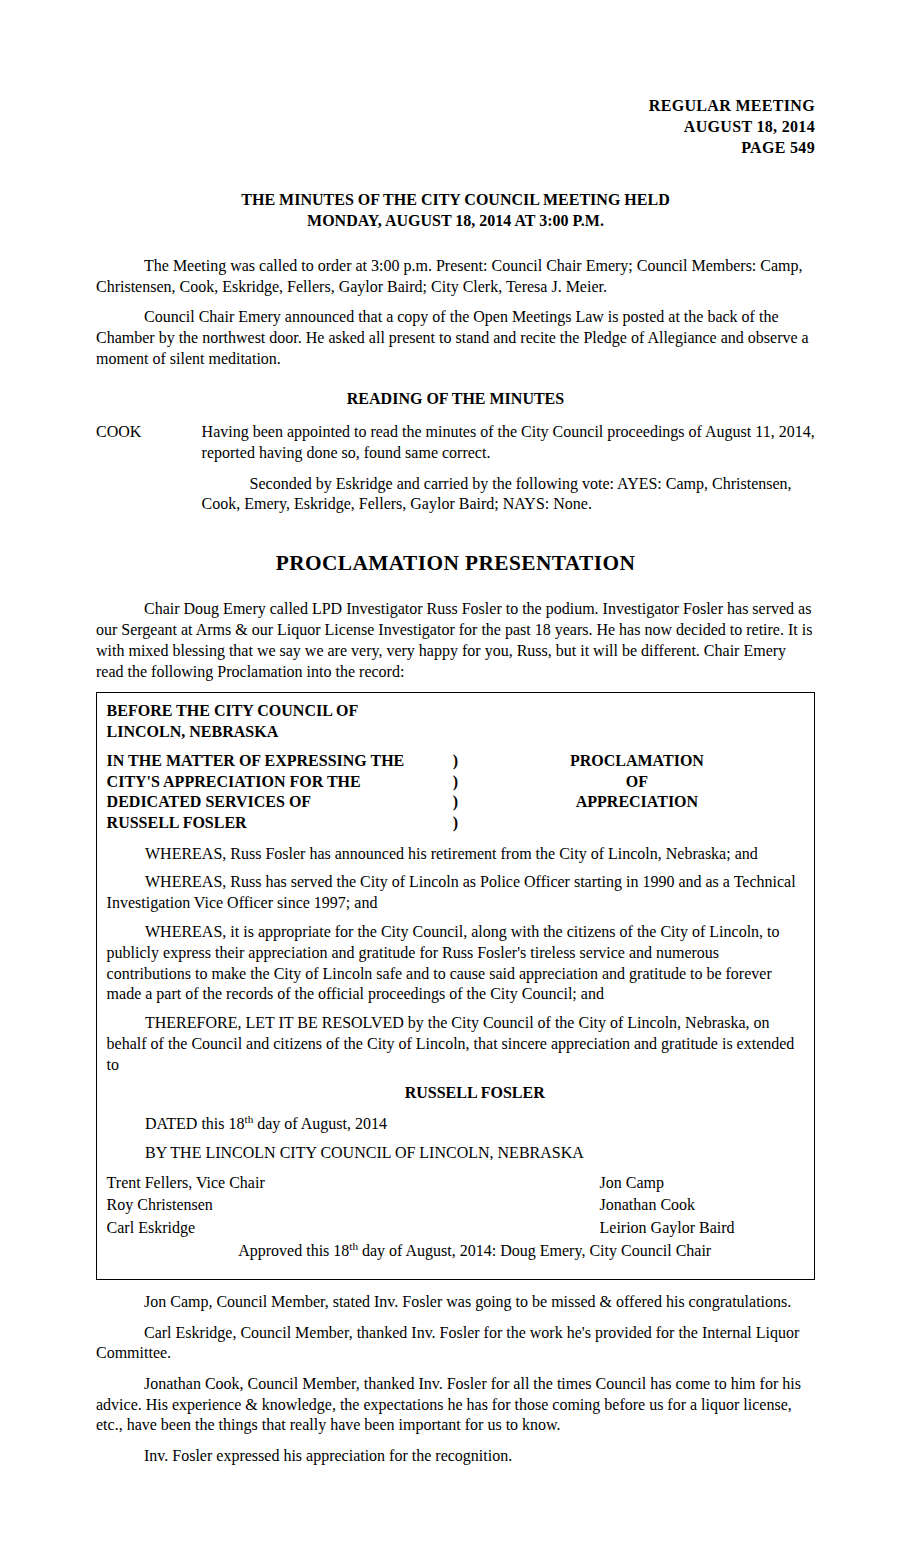REGULAR MEETING
AUGUST 18, 2014
PAGE 549
THE MINUTES OF THE CITY COUNCIL MEETING HELD
MONDAY, AUGUST 18, 2014 AT 3:00 P.M.
The Meeting was called to order at 3:00 p.m. Present: Council Chair Emery; Council Members: Camp, Christensen, Cook, Eskridge, Fellers, Gaylor Baird; City Clerk, Teresa J. Meier.
Council Chair Emery announced that a copy of the Open Meetings Law is posted at the back of the Chamber by the northwest door. He asked all present to stand and recite the Pledge of Allegiance and observe a moment of silent meditation.
READING OF THE MINUTES
COOK
Having been appointed to read the minutes of the City Council proceedings of August 11, 2014, reported having done so, found same correct.
Seconded by Eskridge and carried by the following vote: AYES: Camp, Christensen, Cook, Emery, Eskridge, Fellers, Gaylor Baird; NAYS: None.
PROCLAMATION PRESENTATION
Chair Doug Emery called LPD Investigator Russ Fosler to the podium. Investigator Fosler has served as our Sergeant at Arms & our Liquor License Investigator for the past 18 years. He has now decided to retire. It is with mixed blessing that we say we are very, very happy for you, Russ, but it will be different. Chair Emery read the following Proclamation into the record:
BEFORE THE CITY COUNCIL OF
LINCOLN, NEBRASKA
| IN THE MATTER OF EXPRESSING THE | ) | PROCLAMATION |
| CITY'S APPRECIATION FOR THE | ) | OF |
| DEDICATED SERVICES OF | ) | APPRECIATION |
| RUSSELL FOSLER | ) | |
WHEREAS, Russ Fosler has announced his retirement from the City of Lincoln, Nebraska; and
WHEREAS, Russ has served the City of Lincoln as Police Officer starting in 1990 and as a Technical Investigation Vice Officer since 1997; and
WHEREAS, it is appropriate for the City Council, along with the citizens of the City of Lincoln, to publicly express their appreciation and gratitude for Russ Fosler's tireless service and numerous contributions to make the City of Lincoln safe and to cause said appreciation and gratitude to be forever made a part of the records of the official proceedings of the City Council; and
THEREFORE, LET IT BE RESOLVED by the City Council of the City of Lincoln, Nebraska, on behalf of the Council and citizens of the City of Lincoln, that sincere appreciation and gratitude is extended to
RUSSELL FOSLER
DATED this 18th day of August, 2014
BY THE LINCOLN CITY COUNCIL OF LINCOLN, NEBRASKA
| Trent Fellers, Vice Chair | Jon Camp |
| Roy Christensen | Jonathan Cook |
| Carl Eskridge | Leirion Gaylor Baird |
Approved this 18th day of August, 2014: Doug Emery, City Council Chair
Jon Camp, Council Member, stated Inv. Fosler was going to be missed & offered his congratulations.
Carl Eskridge, Council Member, thanked Inv. Fosler for the work he's provided for the Internal Liquor Committee.
Jonathan Cook, Council Member, thanked Inv. Fosler for all the times Council has come to him for his advice. His experience & knowledge, the expectations he has for those coming before us for a liquor license, etc., have been the things that really have been important for us to know.
Inv. Fosler expressed his appreciation for the recognition.